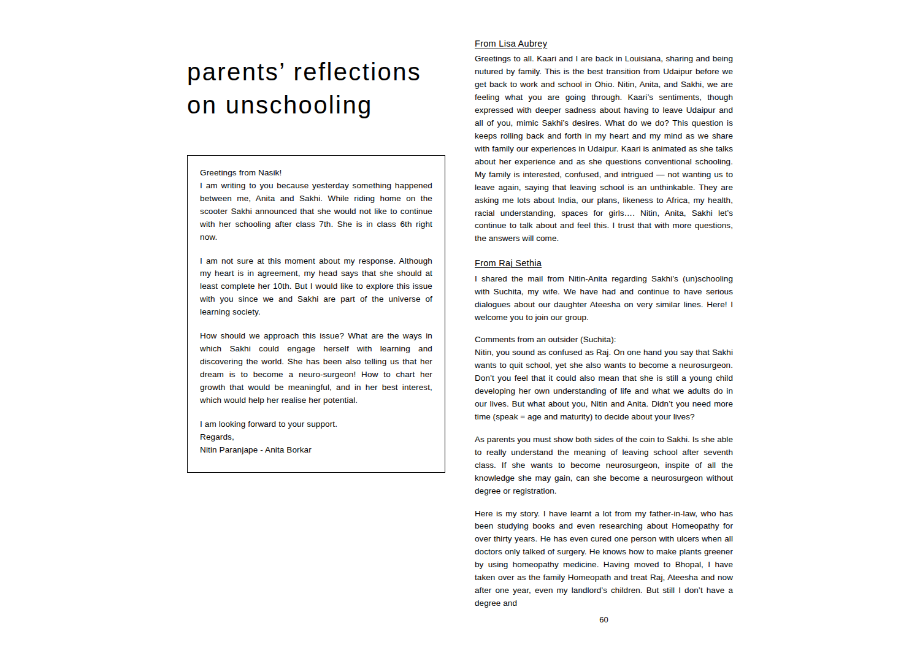parents’ reflections
on unschooling
Greetings from Nasik!
I am writing to you because yesterday something happened between me, Anita and Sakhi. While riding home on the scooter Sakhi announced that she would not like to continue with her schooling after class 7th. She is in class 6th right now.
I am not sure at this moment about my response. Although my heart is in agreement, my head says that she should at least complete her 10th. But I would like to explore this issue with you since we and Sakhi are part of the universe of learning society.
How should we approach this issue? What are the ways in which Sakhi could engage herself with learning and discovering the world. She has been also telling us that her dream is to become a neuro-surgeon! How to chart her growth that would be meaningful, and in her best interest, which would help her realise her potential.
I am looking forward to your support.
Regards,
Nitin Paranjape - Anita Borkar
From Lisa Aubrey
Greetings to all. Kaari and I are back in Louisiana, sharing and being nutured by family. This is the best transition from Udaipur before we get back to work and school in Ohio. Nitin, Anita, and Sakhi, we are feeling what you are going through. Kaari’s sentiments, though expressed with deeper sadness about having to leave Udaipur and all of you, mimic Sakhi’s desires. What do we do? This question is keeps rolling back and forth in my heart and my mind as we share with family our experiences in Udaipur. Kaari is animated as she talks about her experience and as she questions conventional schooling. My family is interested, confused, and intrigued — not wanting us to leave again, saying that leaving school is an unthinkable. They are asking me lots about India, our plans, likeness to Africa, my health, racial understanding, spaces for girls…. Nitin, Anita, Sakhi let’s continue to talk about and feel this. I trust that with more questions, the answers will come.
From Raj Sethia
I shared the mail from Nitin-Anita regarding Sakhi’s (un)schooling with Suchita, my wife. We have had and continue to have serious dialogues about our daughter Ateesha on very similar lines. Here! I welcome you to join our group.
Comments from an outsider (Suchita):
Nitin, you sound as confused as Raj. On one hand you say that Sakhi wants to quit school, yet she also wants to become a neurosurgeon. Don’t you feel that it could also mean that she is still a young child developing her own understanding of life and what we adults do in our lives. But what about you, Nitin and Anita. Didn’t you need more time (speak = age and maturity) to decide about your lives?
As parents you must show both sides of the coin to Sakhi. Is she able to really understand the meaning of leaving school after seventh class. If she wants to become neurosurgeon, inspite of all the knowledge she may gain, can she become a neurosurgeon without degree or registration.
Here is my story. I have learnt a lot from my father-in-law, who has been studying books and even researching about Homeopathy for over thirty years. He has even cured one person with ulcers when all doctors only talked of surgery. He knows how to make plants greener by using homeopathy medicine. Having moved to Bhopal, I have taken over as the family Homeopath and treat Raj, Ateesha and now after one year, even my landlord’s children. But still I don’t have a degree and
60